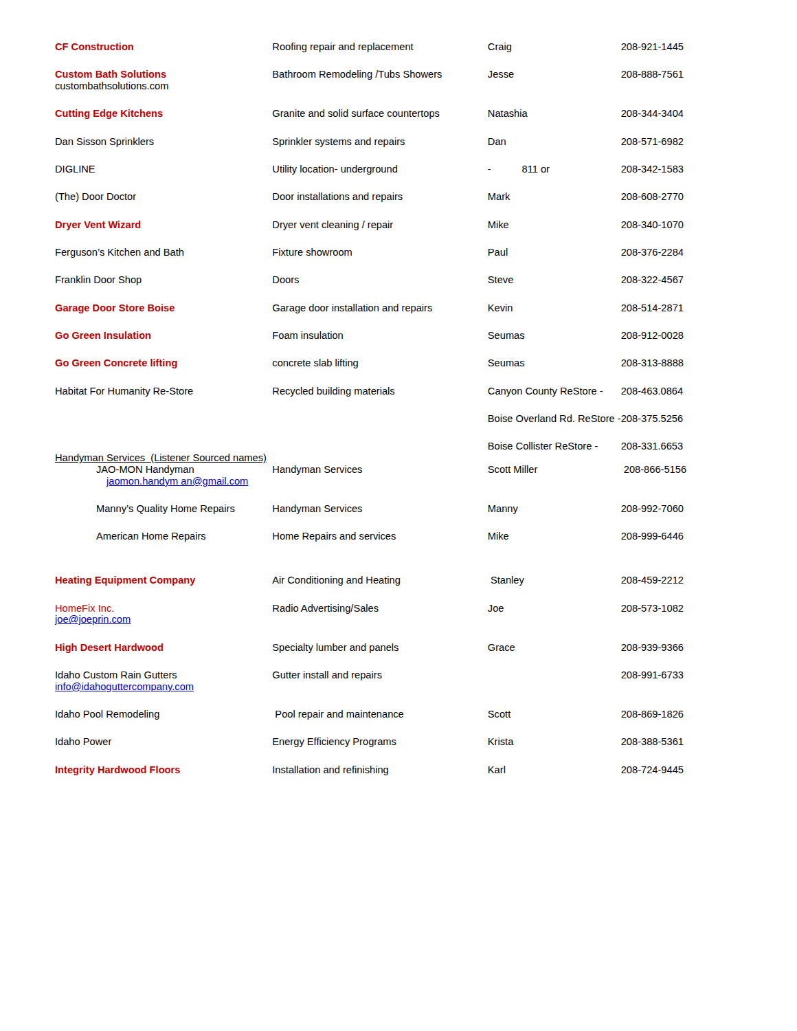| CF Construction | Roofing repair and replacement | Craig | 208-921-1445 |
| Custom Bath Solutions | Bathroom Remodeling /Tubs Showers | Jesse | 208-888-7561 |
| custombathsolutions.com | |
| Cutting Edge Kitchens | Granite and solid surface countertops | Natashia | 208-344-3404 |
| Dan Sisson Sprinklers | Sprinkler systems and repairs | Dan | 208-571-6982 |
| DIGLINE | Utility location- underground | - 811 or | 208-342-1583 |
| (The) Door Doctor | Door installations and repairs | Mark | 208-608-2770 |
| Dryer Vent Wizard | Dryer vent cleaning / repair | Mike | 208-340-1070 |
| Ferguson’s Kitchen and Bath | Fixture showroom | Paul | 208-376-2284 |
| Franklin Door Shop | Doors | Steve | 208-322-4567 |
| Garage Door Store Boise | Garage door installation and repairs | Kevin | 208-514-2871 |
| Go Green Insulation | Foam insulation | Seumas | 208-912-0028 |
| Go Green Concrete lifting | concrete slab lifting | Seumas | 208-313-8888 |
| Habitat For Humanity Re-Store | Recycled building materials | Canyon County ReStore - | 208-463.0864 |
| | | Boise Overland Rd. ReStore - | 208-375.5256 |
| | | Boise Collister ReStore - | 208-331.6653 |
| Handyman Services (Listener Sourced names) |
| JAO-MON Handyman | Handyman Services | Scott Miller | 208-866-5156 |
| jaomon.handym an@gmail.com | |
| Manny’s Quality Home Repairs | Handyman Services | Manny | 208-992-7060 |
| American Home Repairs | Home Repairs and services | Mike | 208-999-6446 |
| Heating Equipment Company | Air Conditioning and Heating | Stanley | 208-459-2212 |
| HomeFix Inc. | Radio Advertising/Sales | Joe | 208-573-1082 |
| joe@joeprin.com | |
| High Desert Hardwood | Specialty lumber and panels | Grace | 208-939-9366 |
| Idaho Custom Rain Gutters | Gutter install and repairs | | 208-991-6733 |
| info@idahoguttercompany.com | |
| Idaho Pool Remodeling | Pool repair and maintenance | Scott | 208-869-1826 |
| Idaho Power | Energy Efficiency Programs | Krista | 208-388-5361 |
| Integrity Hardwood Floors | Installation and refinishing | Karl | 208-724-9445 |